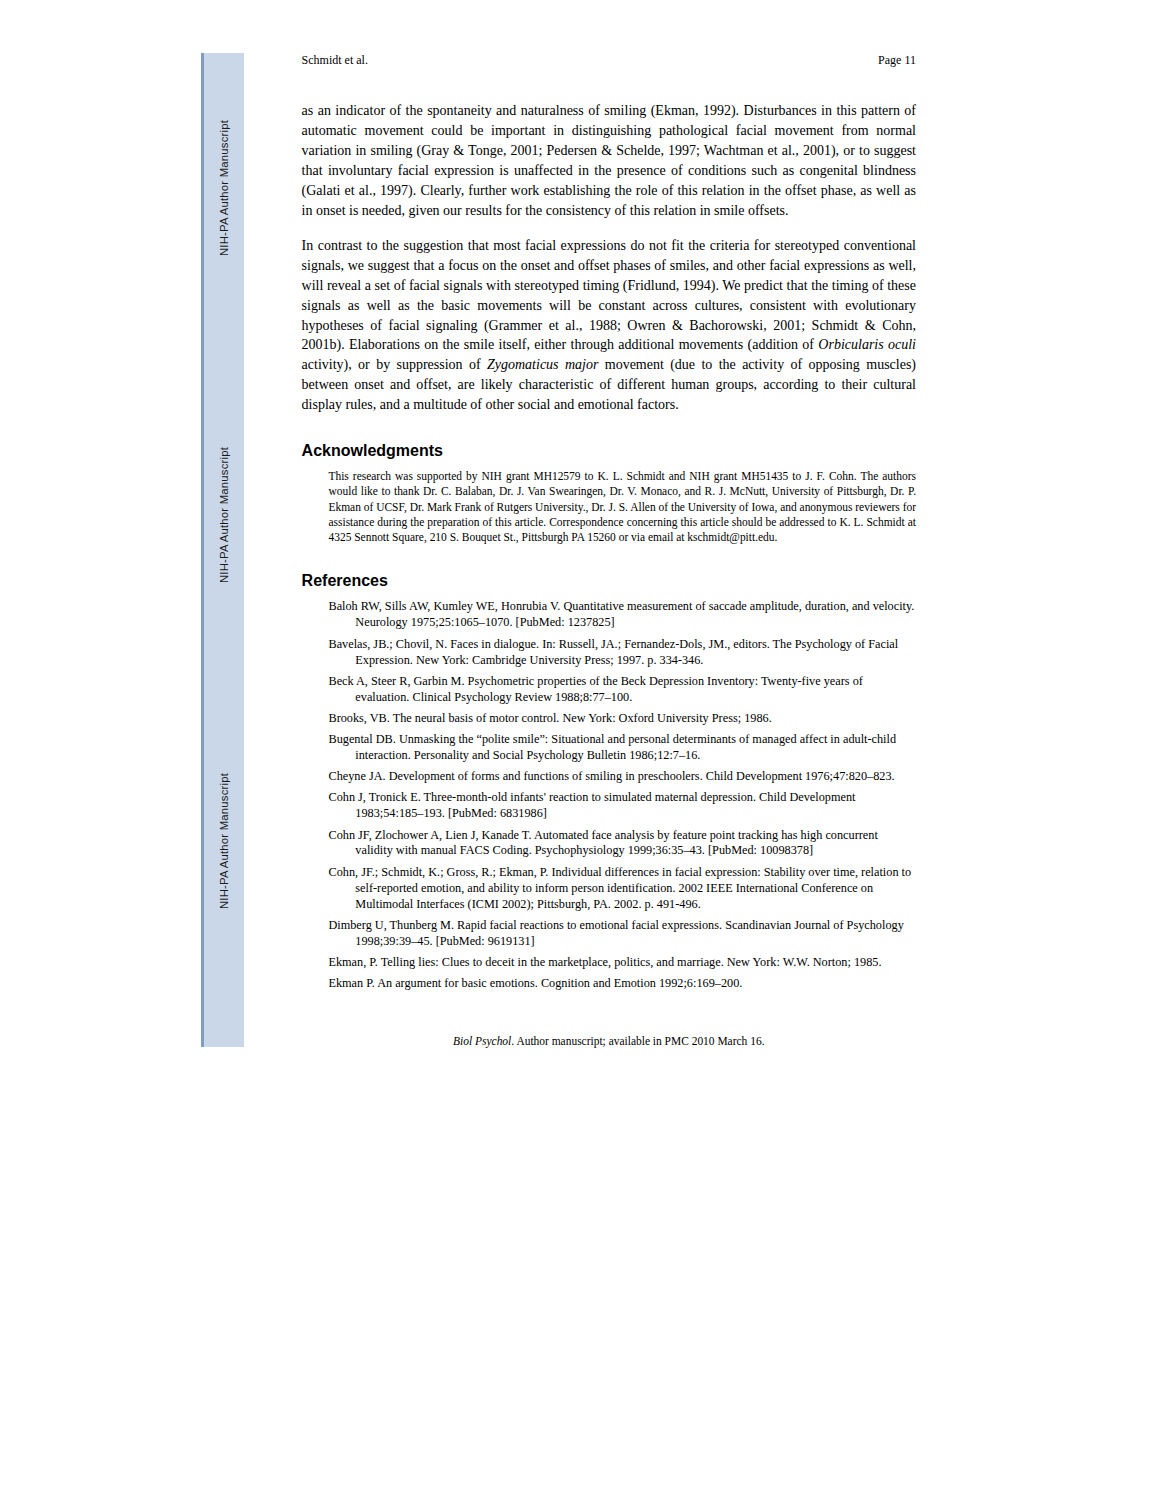NIH-PA Author Manuscript NIH-PA Author Manuscript NIH-PA Author Manuscript
Schmidt et al.
Page 11
as an indicator of the spontaneity and naturalness of smiling (Ekman, 1992). Disturbances in this pattern of automatic movement could be important in distinguishing pathological facial movement from normal variation in smiling (Gray & Tonge, 2001; Pedersen & Schelde, 1997; Wachtman et al., 2001), or to suggest that involuntary facial expression is unaffected in the presence of conditions such as congenital blindness (Galati et al., 1997). Clearly, further work establishing the role of this relation in the offset phase, as well as in onset is needed, given our results for the consistency of this relation in smile offsets.
In contrast to the suggestion that most facial expressions do not fit the criteria for stereotyped conventional signals, we suggest that a focus on the onset and offset phases of smiles, and other facial expressions as well, will reveal a set of facial signals with stereotyped timing (Fridlund, 1994). We predict that the timing of these signals as well as the basic movements will be constant across cultures, consistent with evolutionary hypotheses of facial signaling (Grammer et al., 1988; Owren & Bachorowski, 2001; Schmidt & Cohn, 2001b). Elaborations on the smile itself, either through additional movements (addition of Orbicularis oculi activity), or by suppression of Zygomaticus major movement (due to the activity of opposing muscles) between onset and offset, are likely characteristic of different human groups, according to their cultural display rules, and a multitude of other social and emotional factors.
Acknowledgments
This research was supported by NIH grant MH12579 to K. L. Schmidt and NIH grant MH51435 to J. F. Cohn. The authors would like to thank Dr. C. Balaban, Dr. J. Van Swearingen, Dr. V. Monaco, and R. J. McNutt, University of Pittsburgh, Dr. P. Ekman of UCSF, Dr. Mark Frank of Rutgers University., Dr. J. S. Allen of the University of Iowa, and anonymous reviewers for assistance during the preparation of this article. Correspondence concerning this article should be addressed to K. L. Schmidt at 4325 Sennott Square, 210 S. Bouquet St., Pittsburgh PA 15260 or via email at kschmidt@pitt.edu.
References
Baloh RW, Sills AW, Kumley WE, Honrubia V. Quantitative measurement of saccade amplitude, duration, and velocity. Neurology 1975;25:1065–1070. [PubMed: 1237825]
Bavelas, JB.; Chovil, N. Faces in dialogue. In: Russell, JA.; Fernandez-Dols, JM., editors. The Psychology of Facial Expression. New York: Cambridge University Press; 1997. p. 334-346.
Beck A, Steer R, Garbin M. Psychometric properties of the Beck Depression Inventory: Twenty-five years of evaluation. Clinical Psychology Review 1988;8:77–100.
Brooks, VB. The neural basis of motor control. New York: Oxford University Press; 1986.
Bugental DB. Unmasking the “polite smile”: Situational and personal determinants of managed affect in adult-child interaction. Personality and Social Psychology Bulletin 1986;12:7–16.
Cheyne JA. Development of forms and functions of smiling in preschoolers. Child Development 1976;47:820–823.
Cohn J, Tronick E. Three-month-old infants' reaction to simulated maternal depression. Child Development 1983;54:185–193. [PubMed: 6831986]
Cohn JF, Zlochower A, Lien J, Kanade T. Automated face analysis by feature point tracking has high concurrent validity with manual FACS Coding. Psychophysiology 1999;36:35–43. [PubMed: 10098378]
Cohn, JF.; Schmidt, K.; Gross, R.; Ekman, P. Individual differences in facial expression: Stability over time, relation to self-reported emotion, and ability to inform person identification. 2002 IEEE International Conference on Multimodal Interfaces (ICMI 2002); Pittsburgh, PA. 2002. p. 491-496.
Dimberg U, Thunberg M. Rapid facial reactions to emotional facial expressions. Scandinavian Journal of Psychology 1998;39:39–45. [PubMed: 9619131]
Ekman, P. Telling lies: Clues to deceit in the marketplace, politics, and marriage. New York: W.W. Norton; 1985.
Ekman P. An argument for basic emotions. Cognition and Emotion 1992;6:169–200.
Biol Psychol. Author manuscript; available in PMC 2010 March 16.